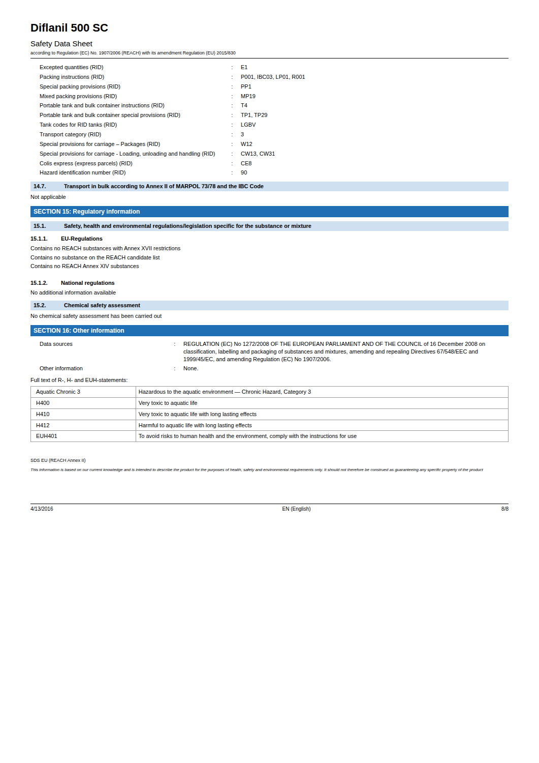Diflanil 500 SC
Safety Data Sheet
according to Regulation (EC) No. 1907/2006 (REACH) with its amendment Regulation (EU) 2015/830
| Excepted quantities (RID) | : | E1 |
| Packing instructions (RID) | : | P001, IBC03, LP01, R001 |
| Special packing provisions (RID) | : | PP1 |
| Mixed packing provisions (RID) | : | MP19 |
| Portable tank and bulk container instructions (RID) | : | T4 |
| Portable tank and bulk container special provisions (RID) | : | TP1, TP29 |
| Tank codes for RID tanks (RID) | : | LGBV |
| Transport category (RID) | : | 3 |
| Special provisions for carriage – Packages (RID) | : | W12 |
| Special provisions for carriage - Loading, unloading and handling (RID) | : | CW13, CW31 |
| Colis express (express parcels) (RID) | : | CE8 |
| Hazard identification number (RID) | : | 90 |
14.7. Transport in bulk according to Annex II of MARPOL 73/78 and the IBC Code
Not applicable
SECTION 15: Regulatory information
15.1. Safety, health and environmental regulations/legislation specific for the substance or mixture
15.1.1. EU-Regulations
Contains no REACH substances with Annex XVII restrictions
Contains no substance on the REACH candidate list
Contains no REACH Annex XIV substances
15.1.2. National regulations
No additional information available
15.2. Chemical safety assessment
No chemical safety assessment has been carried out
SECTION 16: Other information
| Data sources | : | REGULATION (EC) No 1272/2008 OF THE EUROPEAN PARLIAMENT AND OF THE COUNCIL of 16 December 2008 on classification, labelling and packaging of substances and mixtures, amending and repealing Directives 67/548/EEC and 1999/45/EC, and amending Regulation (EC) No 1907/2006. |
| Other information | : | None. |
Full text of R-, H- and EUH-statements:
| Aquatic Chronic 3 | Hazardous to the aquatic environment — Chronic Hazard, Category 3 |
| H400 | Very toxic to aquatic life |
| H410 | Very toxic to aquatic life with long lasting effects |
| H412 | Harmful to aquatic life with long lasting effects |
| EUH401 | To avoid risks to human health and the environment, comply with the instructions for use |
SDS EU (REACH Annex II)
This information is based on our current knowledge and is intended to describe the product for the purposes of health, safety and environmental requirements only. It should not therefore be construed as guaranteeing any specific property of the product
4/13/2016 EN (English) 8/8